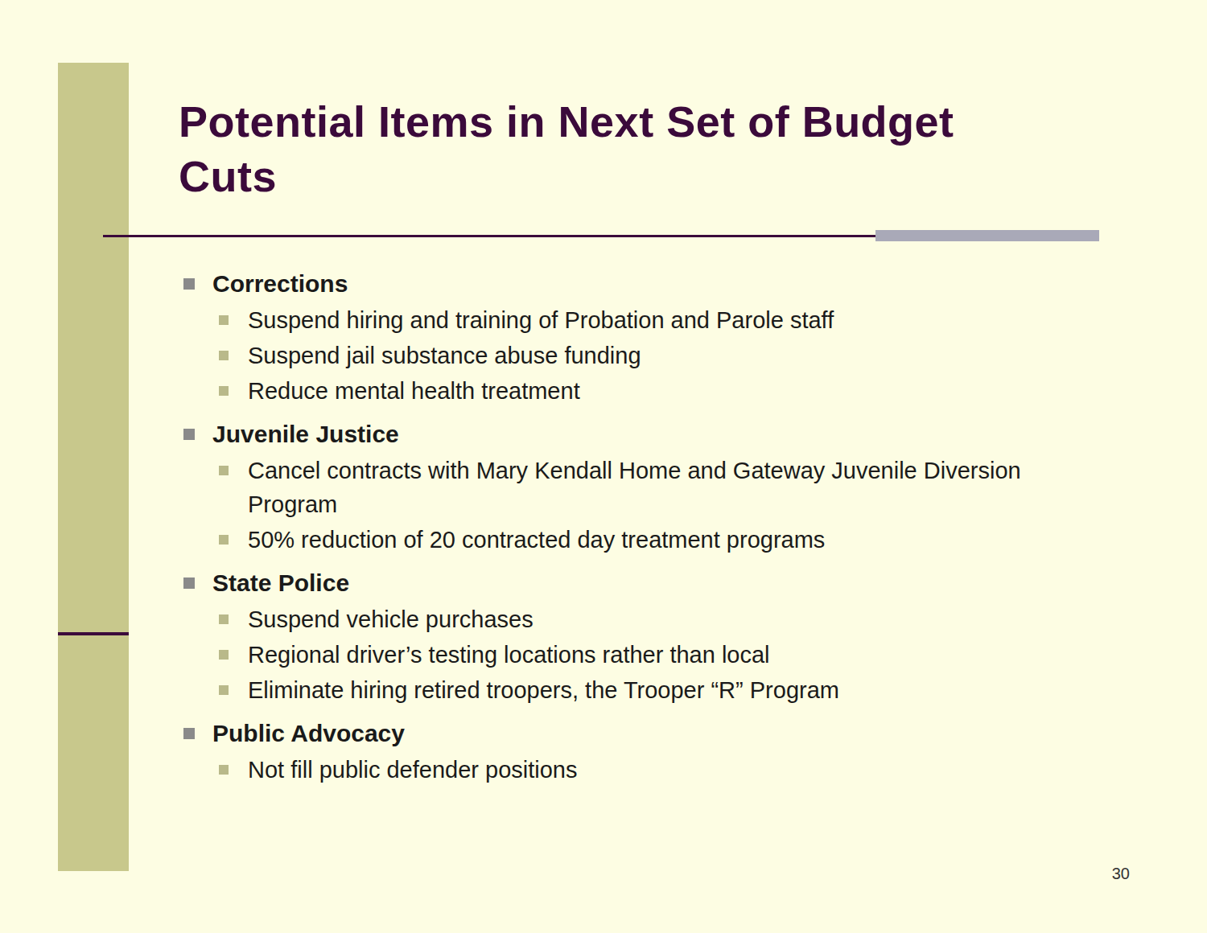Potential Items in Next Set of Budget Cuts
Corrections
Suspend hiring and training of Probation and Parole staff
Suspend jail substance abuse funding
Reduce mental health treatment
Juvenile Justice
Cancel contracts with Mary Kendall Home and Gateway Juvenile Diversion Program
50% reduction of 20 contracted day treatment programs
State Police
Suspend vehicle purchases
Regional driver’s testing locations rather than local
Eliminate hiring retired troopers, the Trooper “R” Program
Public Advocacy
Not fill public defender positions
30